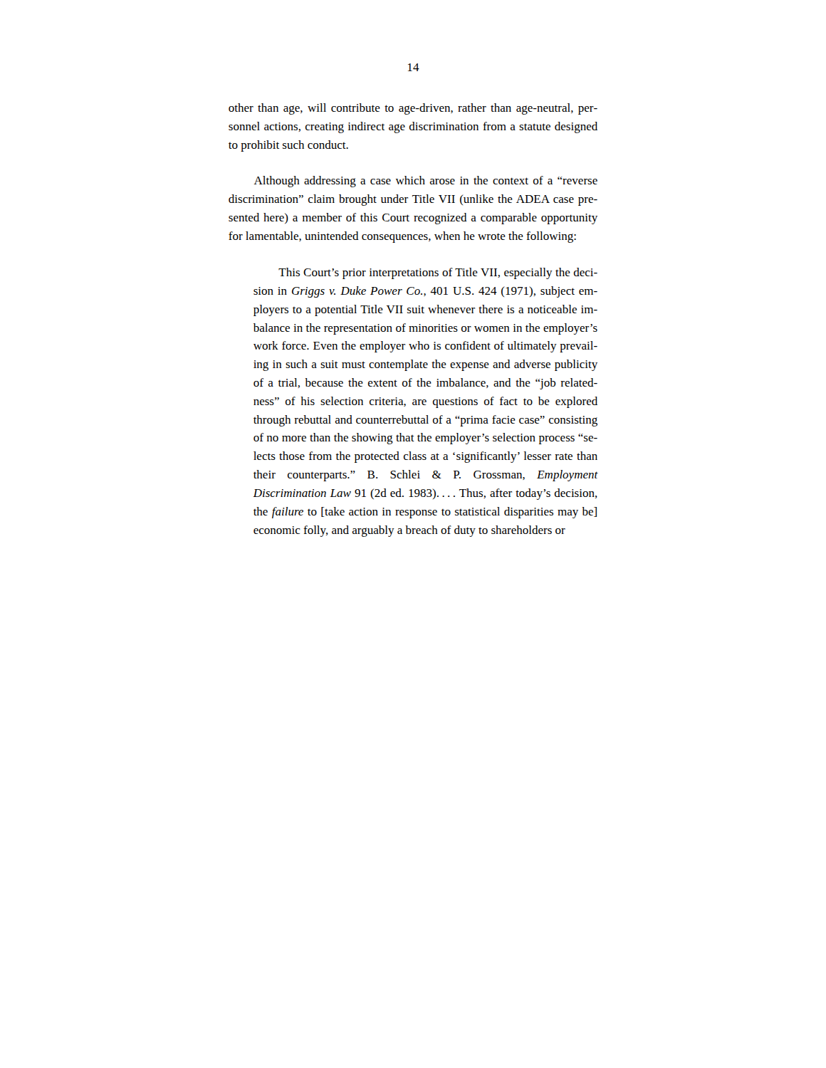14
other than age, will contribute to age-driven, rather than age-neutral, personnel actions, creating indirect age discrimination from a statute designed to prohibit such conduct.
Although addressing a case which arose in the context of a “reverse discrimination” claim brought under Title VII (unlike the ADEA case presented here) a member of this Court recognized a comparable opportunity for lamentable, unintended consequences, when he wrote the following:
This Court’s prior interpretations of Title VII, especially the decision in Griggs v. Duke Power Co., 401 U.S. 424 (1971), subject employers to a potential Title VII suit whenever there is a noticeable imbalance in the representation of minorities or women in the employer’s work force. Even the employer who is confident of ultimately prevailing in such a suit must contemplate the expense and adverse publicity of a trial, because the extent of the imbalance, and the “job relatedness” of his selection criteria, are questions of fact to be explored through rebuttal and counterrebuttal of a “prima facie case” consisting of no more than the showing that the employer’s selection process “selects those from the protected class at a ‘significantly’ lesser rate than their counterparts.” B. Schlei & P. Grossman, Employment Discrimination Law 91 (2d ed. 1983). . . . Thus, after today’s decision, the failure to [take action in response to statistical disparities may be] economic folly, and arguably a breach of duty to shareholders or